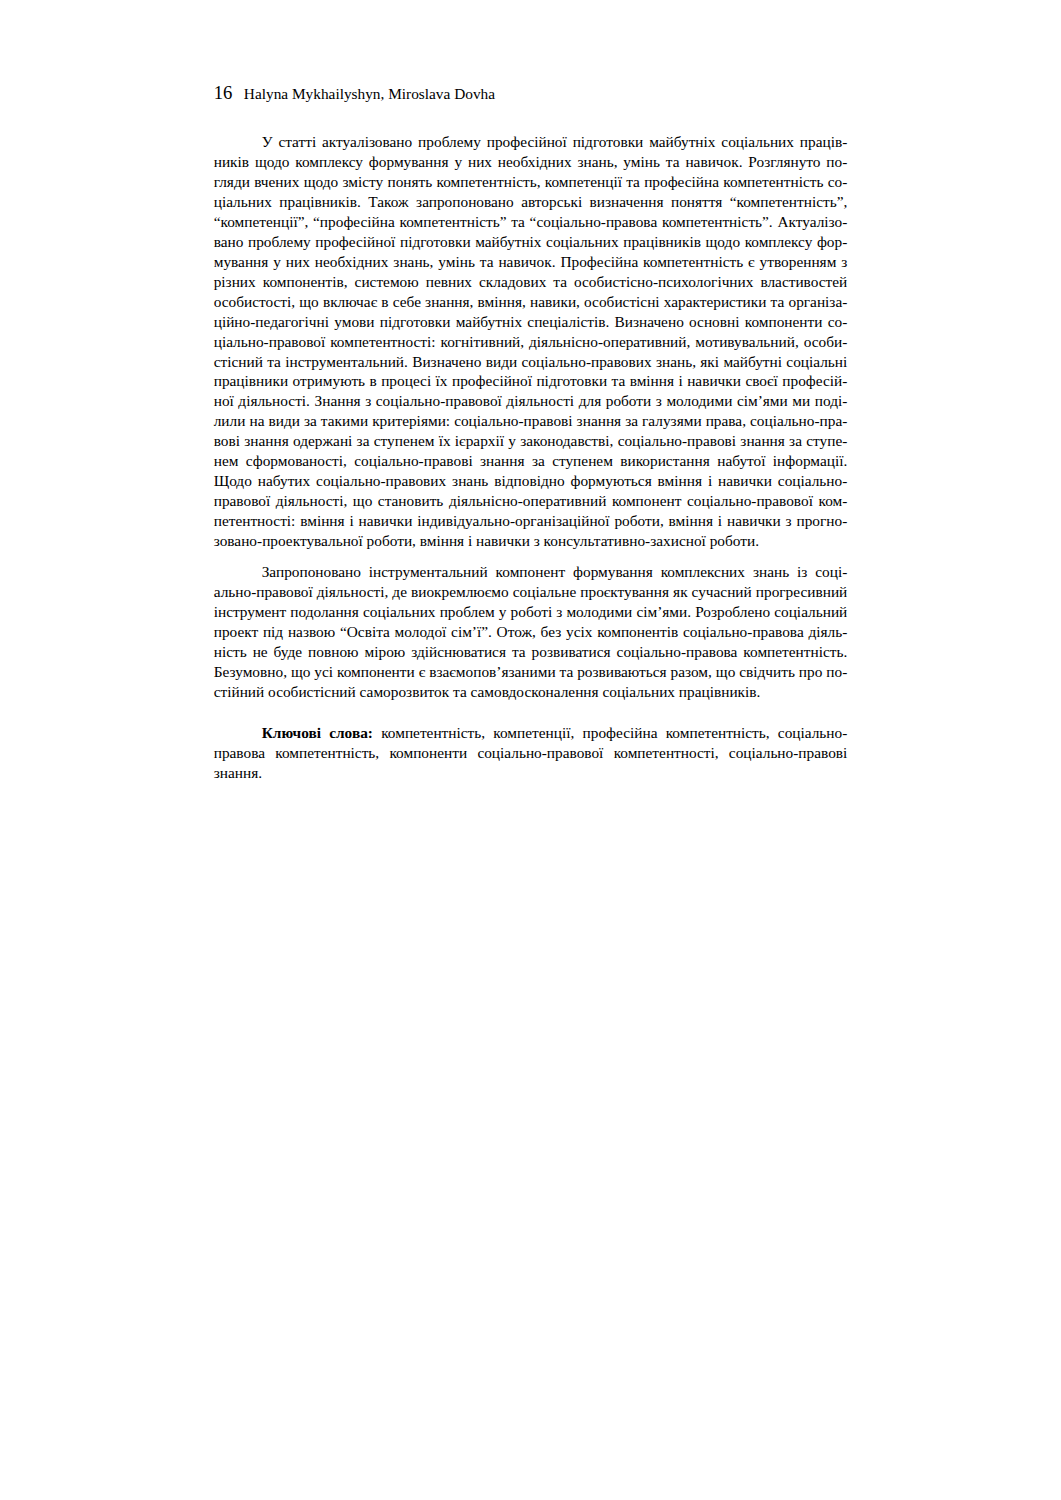16 Halyna Mykhailyshyn, Miroslava Dovha
У статті актуалізовано проблему професійної підготовки майбутніх соціальних працівників щодо комплексу формування у них необхідних знань, умінь та навичок. Розглянуто погляди вчених щодо змісту понять компетентність, компетенції та професійна компетентність соціальних працівників. Також запропоновано авторські визначення поняття “компетентність”, “компетенції”, “професійна компетентність” та “соціально-правова компетентність”. Актуалізовано проблему професійної підготовки майбутніх соціальних працівників щодо комплексу формування у них необхідних знань, умінь та навичок. Професійна компетентність є утворенням з різних компонентів, системою певних складових та особистісно-психологічних властивостей особистості, що включає в себе знання, вміння, навики, особистісні характеристики та організаційно-педагогічні умови підготовки майбутніх спеціалістів. Визначено основні компоненти соціально-правової компетентності: когнітивний, діяльнісно-оперативний, мотивувальний, особистісний та інструментальний. Визначено види соціально-правових знань, які майбутні соціальні працівники отримують в процесі їх професійної підготовки та вміння і навички своєї професійної діяльності. Знання з соціально-правової діяльності для роботи з молодими сім’ями ми поділили на види за такими критеріями: соціально-правові знання за галузями права, соціально-правові знання одержані за ступенем їх ієрархії у законодавстві, соціально-правові знання за ступенем сформованості, соціально-правові знання за ступенем використання набутої інформації. Щодо набутих соціально-правових знань відповідно формуються вміння і навички соціально-правової діяльності, що становить діяльнісно-оперативний компонент соціально-правової компетентності: вміння і навички індивідуально-організаційної роботи, вміння і навички з прогнозовано-проектувальної роботи, вміння і навички з консультативно-захисної роботи.
Запропоновано інструментальний компонент формування комплексних знань із соціально-правової діяльності, де виокремлюємо соціальне проєктування як сучасний прогресивний інструмент подолання соціальних проблем у роботі з молодими сім’ями. Розроблено соціальний проект під назвою “Освіта молодої сім’ї”. Отож, без усіх компонентів соціально-правова діяльність не буде повною мірою здійснюватися та розвиватися соціально-правова компетентність. Безумовно, що усі компоненти є взаємопов’язаними та розвиваються разом, що свідчить про постійний особистісний саморозвиток та самовдосконалення соціальних працівників.
Ключові слова: компетентність, компетенції, професійна компетентність, соціально-правова компетентність, компоненти соціально-правової компетентності, соціально-правові знання.